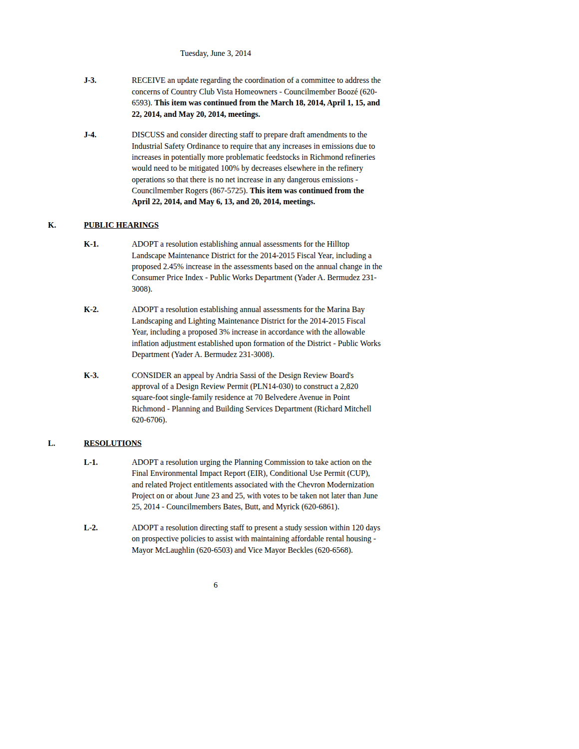Tuesday, June 3, 2014
J-3.
RECEIVE an update regarding the coordination of a committee to address the concerns of Country Club Vista Homeowners - Councilmember Boozé (620-6593). This item was continued from the March 18, 2014, April 1, 15, and 22, 2014, and May 20, 2014, meetings.
J-4.
DISCUSS and consider directing staff to prepare draft amendments to the Industrial Safety Ordinance to require that any increases in emissions due to increases in potentially more problematic feedstocks in Richmond refineries would need to be mitigated 100% by decreases elsewhere in the refinery operations so that there is no net increase in any dangerous emissions - Councilmember Rogers (867-5725). This item was continued from the April 22, 2014, and May 6, 13, and 20, 2014, meetings.
K.
PUBLIC HEARINGS
K-1.
ADOPT a resolution establishing annual assessments for the Hilltop Landscape Maintenance District for the 2014-2015 Fiscal Year, including a proposed 2.45% increase in the assessments based on the annual change in the Consumer Price Index - Public Works Department (Yader A. Bermudez 231-3008).
K-2.
ADOPT a resolution establishing annual assessments for the Marina Bay Landscaping and Lighting Maintenance District for the 2014-2015 Fiscal Year, including a proposed 3% increase in accordance with the allowable inflation adjustment established upon formation of the District - Public Works Department (Yader A. Bermudez 231-3008).
K-3.
CONSIDER an appeal by Andria Sassi of the Design Review Board's approval of a Design Review Permit (PLN14-030) to construct a 2,820 square-foot single-family residence at 70 Belvedere Avenue in Point Richmond - Planning and Building Services Department (Richard Mitchell 620-6706).
L.
RESOLUTIONS
L-1.
ADOPT a resolution urging the Planning Commission to take action on the Final Environmental Impact Report (EIR), Conditional Use Permit (CUP), and related Project entitlements associated with the Chevron Modernization Project on or about June 23 and 25, with votes to be taken not later than June 25, 2014 - Councilmembers Bates, Butt, and Myrick (620-6861).
L-2.
ADOPT a resolution directing staff to present a study session within 120 days on prospective policies to assist with maintaining affordable rental housing - Mayor McLaughlin (620-6503) and Vice Mayor Beckles (620-6568).
6